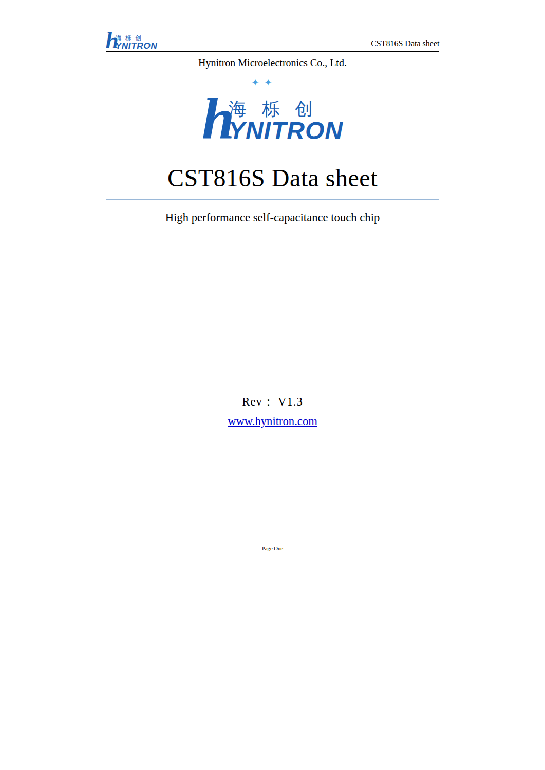h 海 栎 创 YNITRON
CST816S Data sheet
Hynitron Microelectronics Co., Ltd.
✦ ✦ h 海 栎 创 YNITRON
CST816S Data sheet
High performance self-capacitance touch chip
Rev： V1.3
www.hynitron.com
Page One